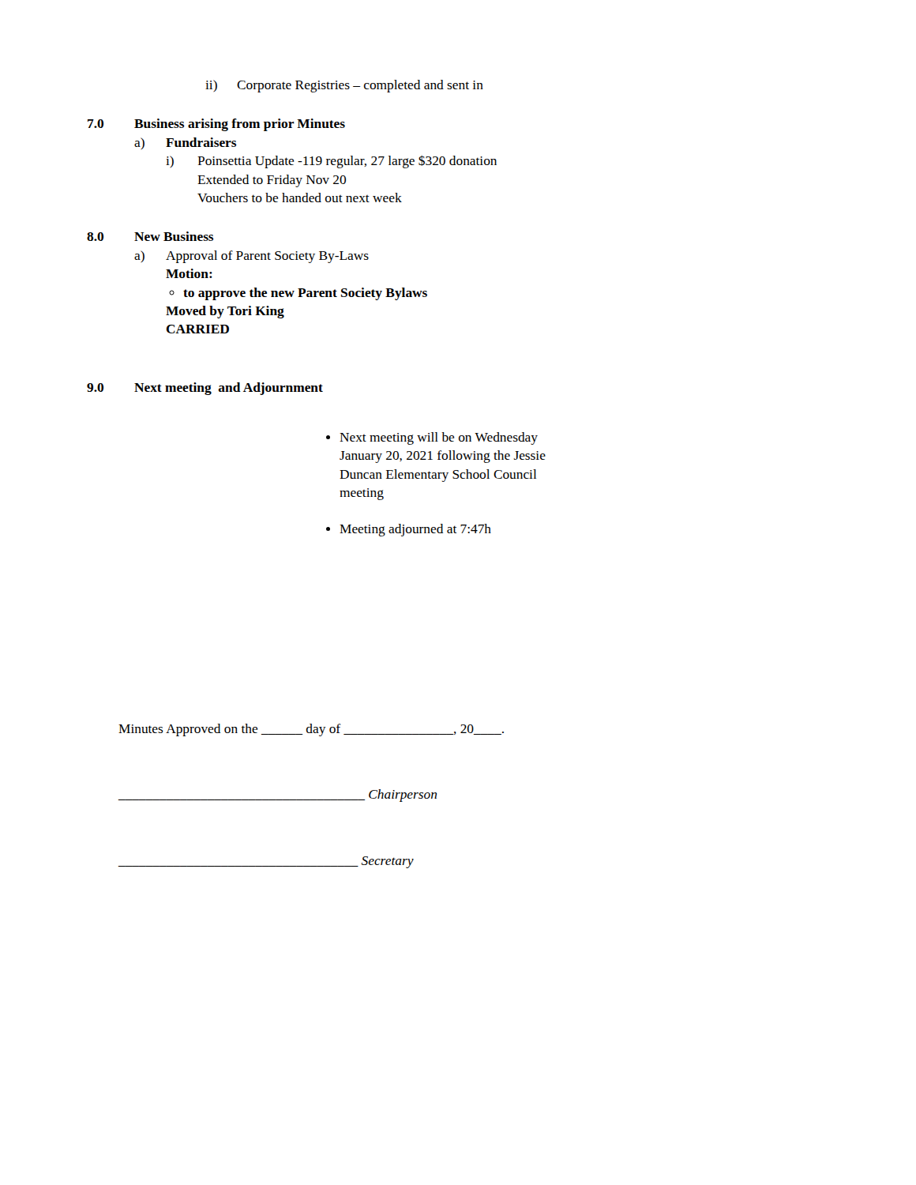ii)
Corporate Registries – completed and sent in
7.0
Business arising from prior Minutes
a)
Fundraisers
i)
Poinsettia Update -119 regular, 27 large $320 donation
Extended to Friday Nov 20
Vouchers to be handed out next week
8.0
New Business
a)
Approval of Parent Society By-Laws
Motion:
to approve the new Parent Society Bylaws
Moved by Tori King
CARRIED
9.0
Next meeting and Adjournment
Next meeting will be on Wednesday January 20, 2021 following the Jessie Duncan Elementary School Council meeting
Meeting adjourned at 7:47h
Minutes Approved on the ______ day of ________________, 20____.
____________________________________ Chairperson
___________________________________ Secretary